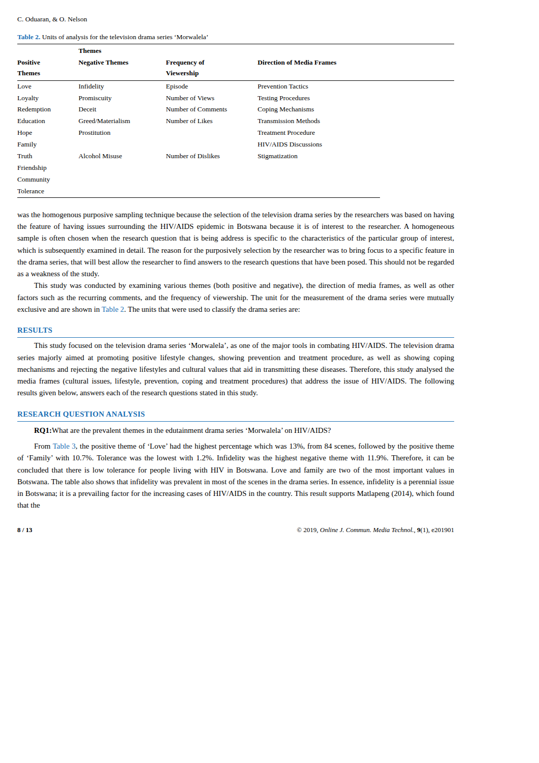C. Oduaran, & O. Nelson
Table 2. Units of analysis for the television drama series ‘Morwalela’
| | Themes | | | |
| --- | --- | --- | --- | --- |
| Positive Themes | Negative Themes | Frequency of Viewership | Direction of Media Frames | |
| Love | Infidelity | Episode | Prevention Tactics | |
| Loyalty | Promiscuity | Number of Views | Testing Procedures |
| Redemption | Deceit | Number of Comments | Coping Mechanisms |
| Education | Greed/Materialism | Number of Likes | Transmission Methods |
| Hope | Prostitution | | Treatment Procedure |
| Family | | | HIV/AIDS Discussions |
| Truth | Alcohol Misuse | Number of Dislikes | Stigmatization |
| Friendship |
| Community | | | |
| Tolerance | | | |
was the homogenous purposive sampling technique because the selection of the television drama series by the researchers was based on having the feature of having issues surrounding the HIV/AIDS epidemic in Botswana because it is of interest to the researcher. A homogeneous sample is often chosen when the research question that is being address is specific to the characteristics of the particular group of interest, which is subsequently examined in detail. The reason for the purposively selection by the researcher was to bring focus to a specific feature in the drama series, that will best allow the researcher to find answers to the research questions that have been posed. This should not be regarded as a weakness of the study.
This study was conducted by examining various themes (both positive and negative), the direction of media frames, as well as other factors such as the recurring comments, and the frequency of viewership. The unit for the measurement of the drama series were mutually exclusive and are shown in Table 2. The units that were used to classify the drama series are:
RESULTS
This study focused on the television drama series ‘Morwalela’, as one of the major tools in combating HIV/AIDS. The television drama series majorly aimed at promoting positive lifestyle changes, showing prevention and treatment procedure, as well as showing coping mechanisms and rejecting the negative lifestyles and cultural values that aid in transmitting these diseases. Therefore, this study analysed the media frames (cultural issues, lifestyle, prevention, coping and treatment procedures) that address the issue of HIV/AIDS. The following results given below, answers each of the research questions stated in this study.
RESEARCH QUESTION ANALYSIS
RQ1: What are the prevalent themes in the edutainment drama series ‘Morwalela’ on HIV/AIDS?
From Table 3, the positive theme of ‘Love’ had the highest percentage which was 13%, from 84 scenes, followed by the positive theme of ‘Family’ with 10.7%. Tolerance was the lowest with 1.2%. Infidelity was the highest negative theme with 11.9%. Therefore, it can be concluded that there is low tolerance for people living with HIV in Botswana. Love and family are two of the most important values in Botswana. The table also shows that infidelity was prevalent in most of the scenes in the drama series. In essence, infidelity is a perennial issue in Botswana; it is a prevailing factor for the increasing cases of HIV/AIDS in the country. This result supports Matlapeng (2014), which found that the
8 / 13
© 2019, Online J. Commun. Media Technol., 9(1), e201901